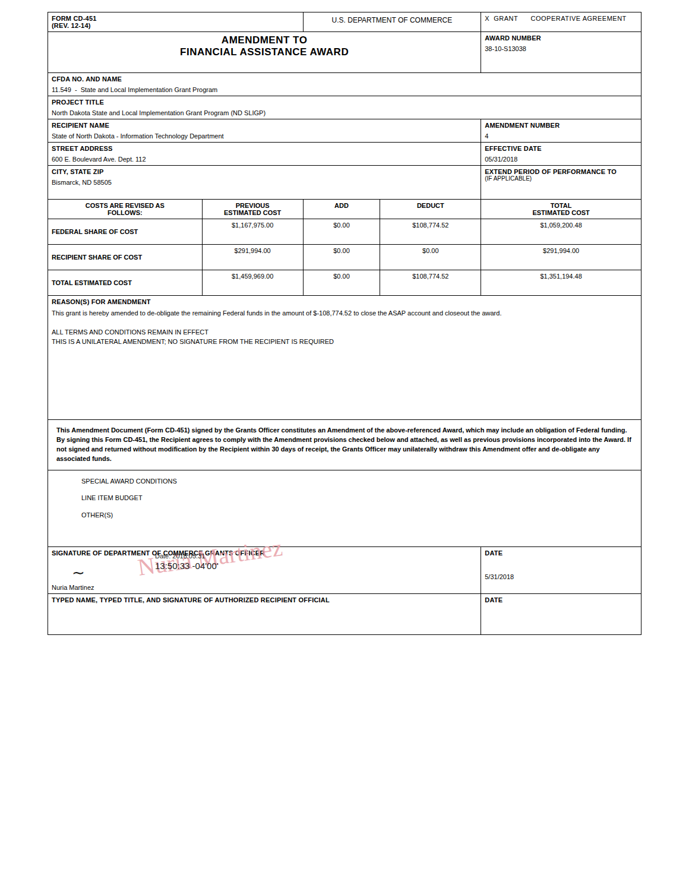| FORM CD-451 (REV. 12-14) | U.S. DEPARTMENT OF COMMERCE | X GRANT COOPERATIVE AGREEMENT |
| AMENDMENT TO FINANCIAL ASSISTANCE AWARD | AWARD NUMBER 38-10-S13038 |
| CFDA NO. AND NAME 11.549 - State and Local Implementation Grant Program |
| PROJECT TITLE North Dakota State and Local Implementation Grant Program (ND SLIGP) |
| RECIPIENT NAME State of North Dakota - Information Technology Department | AMENDMENT NUMBER 4 |
| STREET ADDRESS 600 E. Boulevard Ave. Dept. 112 | EFFECTIVE DATE 05/31/2018 |
| CITY, STATE ZIP Bismarck, ND 58505 | EXTEND PERIOD OF PERFORMANCE TO (IF APPLICABLE) |
| COSTS ARE REVISED AS FOLLOWS: | PREVIOUS ESTIMATED COST | ADD | DEDUCT | TOTAL ESTIMATED COST |
| FEDERAL SHARE OF COST | $1,167,975.00 | $0.00 | $108,774.52 | $1,059,200.48 |
| RECIPIENT SHARE OF COST | $291,994.00 | $0.00 | $0.00 | $291,994.00 |
| TOTAL ESTIMATED COST | $1,459,969.00 | $0.00 | $108,774.52 | $1,351,194.48 |
| REASON(S) FOR AMENDMENT This grant is hereby amended to de-obligate the remaining Federal funds in the amount of $-108,774.52 to close the ASAP account and closeout the award. ALL TERMS AND CONDITIONS REMAIN IN EFFECT THIS IS A UNILATERAL AMENDMENT; NO SIGNATURE FROM THE RECIPIENT IS REQUIRED |
| This Amendment Document (Form CD-451) signed by the Grants Officer constitutes an Amendment of the above-referenced Award, which may include an obligation of Federal funding. By signing this Form CD-451, the Recipient agrees to comply with the Amendment provisions checked below and attached, as well as previous provisions incorporated into the Award. If not signed and returned without modification by the Recipient within 30 days of receipt, the Grants Officer may unilaterally withdraw this Amendment offer and de-obligate any associated funds. |
| SPECIAL AWARD CONDITIONS LINE ITEM BUDGET OTHER(S) |
| SIGNATURE OF DEPARTMENT OF COMMERCE GRANTS OFFICER Nuria Martinez Date: 2018.05.31 13:50:33 -04'00' ∼ Nuria Martinez | DATE 5/31/2018 |
| TYPED NAME, TYPED TITLE, AND SIGNATURE OF AUTHORIZED RECIPIENT OFFICIAL | DATE |